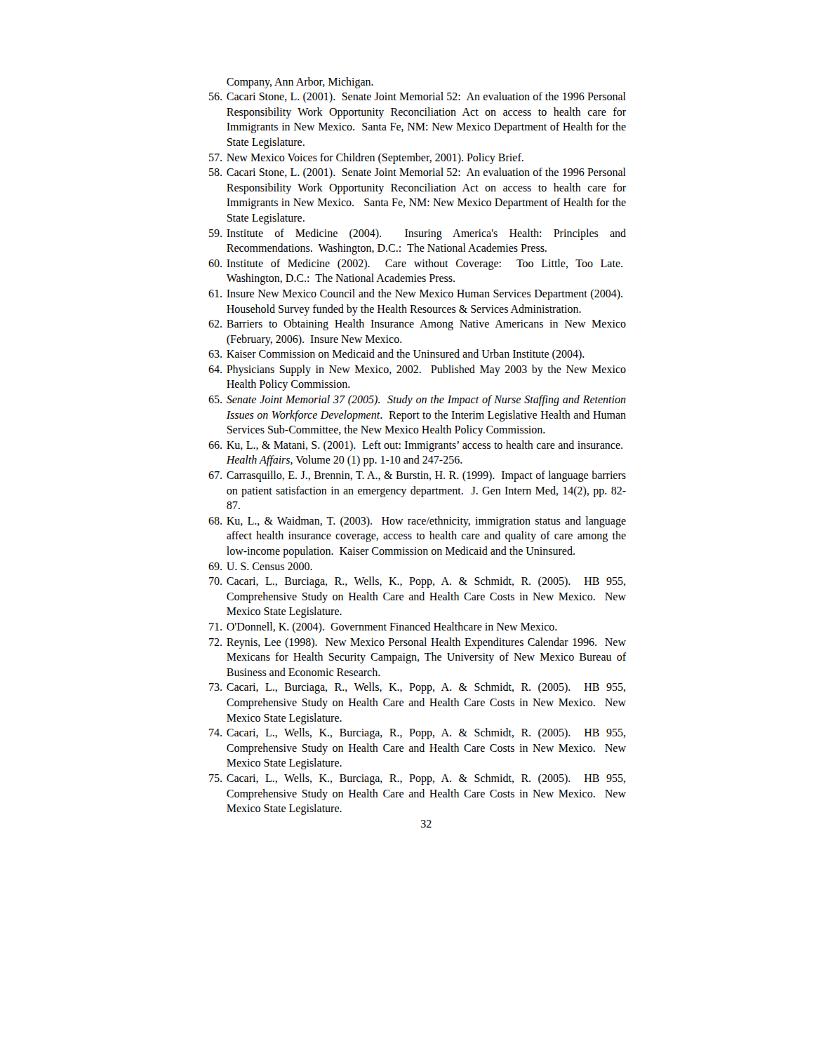Company, Ann Arbor, Michigan.
56. Cacari Stone, L. (2001). Senate Joint Memorial 52: An evaluation of the 1996 Personal Responsibility Work Opportunity Reconciliation Act on access to health care for Immigrants in New Mexico. Santa Fe, NM: New Mexico Department of Health for the State Legislature.
57. New Mexico Voices for Children (September, 2001). Policy Brief.
58. Cacari Stone, L. (2001). Senate Joint Memorial 52: An evaluation of the 1996 Personal Responsibility Work Opportunity Reconciliation Act on access to health care for Immigrants in New Mexico. Santa Fe, NM: New Mexico Department of Health for the State Legislature.
59. Institute of Medicine (2004). Insuring America's Health: Principles and Recommendations. Washington, D.C.: The National Academies Press.
60. Institute of Medicine (2002). Care without Coverage: Too Little, Too Late. Washington, D.C.: The National Academies Press.
61. Insure New Mexico Council and the New Mexico Human Services Department (2004). Household Survey funded by the Health Resources & Services Administration.
62. Barriers to Obtaining Health Insurance Among Native Americans in New Mexico (February, 2006). Insure New Mexico.
63. Kaiser Commission on Medicaid and the Uninsured and Urban Institute (2004).
64. Physicians Supply in New Mexico, 2002. Published May 2003 by the New Mexico Health Policy Commission.
65. Senate Joint Memorial 37 (2005). Study on the Impact of Nurse Staffing and Retention Issues on Workforce Development. Report to the Interim Legislative Health and Human Services Sub-Committee, the New Mexico Health Policy Commission.
66. Ku, L., & Matani, S. (2001). Left out: Immigrants’ access to health care and insurance. Health Affairs, Volume 20 (1) pp. 1-10 and 247-256.
67. Carrasquillo, E. J., Brennin, T. A., & Burstin, H. R. (1999). Impact of language barriers on patient satisfaction in an emergency department. J. Gen Intern Med, 14(2), pp. 82-87.
68. Ku, L., & Waidman, T. (2003). How race/ethnicity, immigration status and language affect health insurance coverage, access to health care and quality of care among the low-income population. Kaiser Commission on Medicaid and the Uninsured.
69. U. S. Census 2000.
70. Cacari, L., Burciaga, R., Wells, K., Popp, A. & Schmidt, R. (2005). HB 955, Comprehensive Study on Health Care and Health Care Costs in New Mexico. New Mexico State Legislature.
71. O'Donnell, K. (2004). Government Financed Healthcare in New Mexico.
72. Reynis, Lee (1998). New Mexico Personal Health Expenditures Calendar 1996. New Mexicans for Health Security Campaign, The University of New Mexico Bureau of Business and Economic Research.
73. Cacari, L., Burciaga, R., Wells, K., Popp, A. & Schmidt, R. (2005). HB 955, Comprehensive Study on Health Care and Health Care Costs in New Mexico. New Mexico State Legislature.
74. Cacari, L., Wells, K., Burciaga, R., Popp, A. & Schmidt, R. (2005). HB 955, Comprehensive Study on Health Care and Health Care Costs in New Mexico. New Mexico State Legislature.
75. Cacari, L., Wells, K., Burciaga, R., Popp, A. & Schmidt, R. (2005). HB 955, Comprehensive Study on Health Care and Health Care Costs in New Mexico. New Mexico State Legislature.32